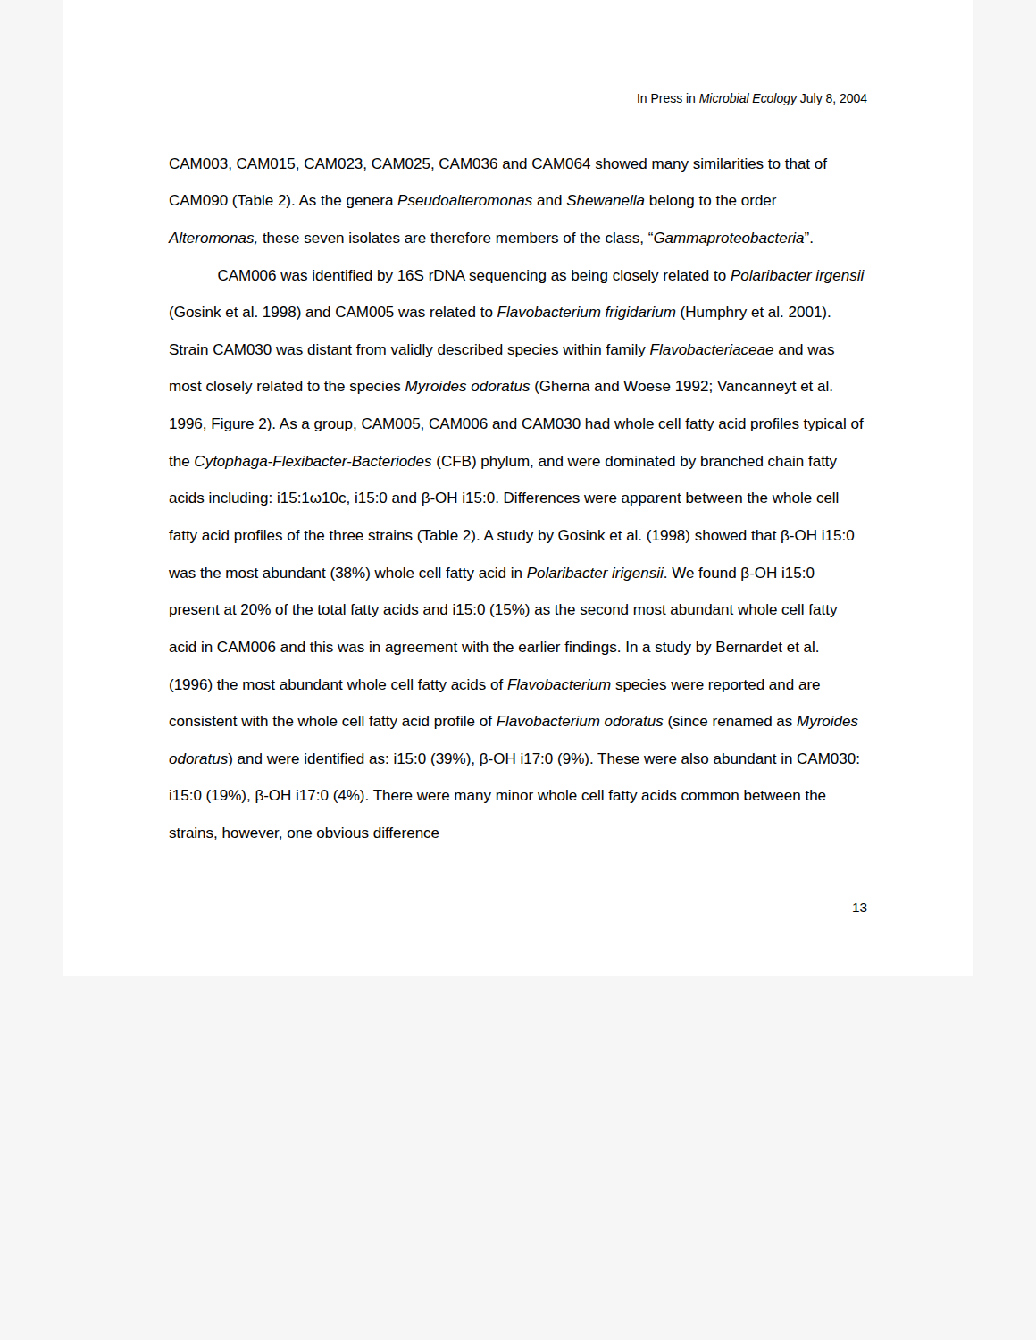In Press in Microbial Ecology July 8, 2004
CAM003, CAM015, CAM023, CAM025, CAM036 and CAM064 showed many similarities to that of CAM090 (Table 2). As the genera Pseudoalteromonas and Shewanella belong to the order Alteromonas, these seven isolates are therefore members of the class, “Gammaproteobacteria”.
CAM006 was identified by 16S rDNA sequencing as being closely related to Polaribacter irgensii (Gosink et al. 1998) and CAM005 was related to Flavobacterium frigidarium (Humphry et al. 2001). Strain CAM030 was distant from validly described species within family Flavobacteriaceae and was most closely related to the species Myroides odoratus (Gherna and Woese 1992; Vancanneyt et al. 1996, Figure 2). As a group, CAM005, CAM006 and CAM030 had whole cell fatty acid profiles typical of the Cytophaga-Flexibacter-Bacteriodes (CFB) phylum, and were dominated by branched chain fatty acids including: i15:1ω10c, i15:0 and β-OH i15:0. Differences were apparent between the whole cell fatty acid profiles of the three strains (Table 2). A study by Gosink et al. (1998) showed that β-OH i15:0 was the most abundant (38%) whole cell fatty acid in Polaribacter irigensii. We found β-OH i15:0 present at 20% of the total fatty acids and i15:0 (15%) as the second most abundant whole cell fatty acid in CAM006 and this was in agreement with the earlier findings. In a study by Bernardet et al. (1996) the most abundant whole cell fatty acids of Flavobacterium species were reported and are consistent with the whole cell fatty acid profile of Flavobacterium odoratus (since renamed as Myroides odoratus) and were identified as: i15:0 (39%), β-OH i17:0 (9%). These were also abundant in CAM030: i15:0 (19%), β-OH i17:0 (4%). There were many minor whole cell fatty acids common between the strains, however, one obvious difference
13